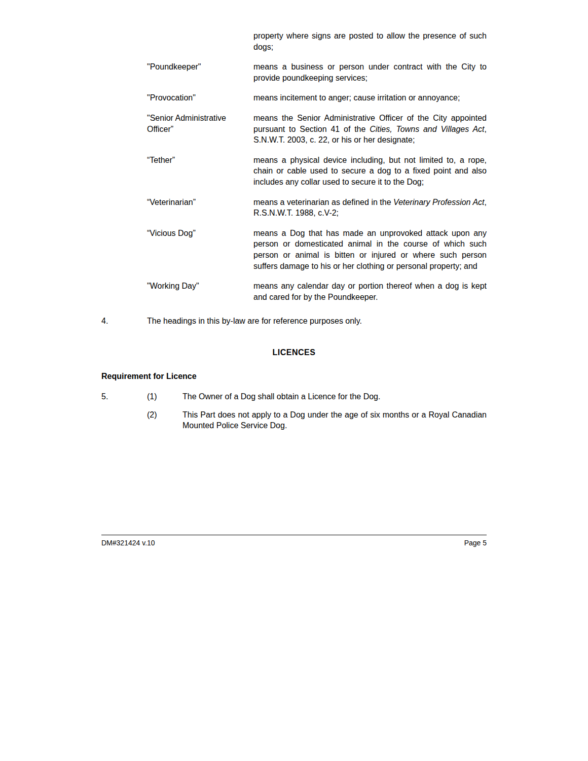property where signs are posted to allow the presence of such dogs;
"Poundkeeper"
means a business or person under contract with the City to provide poundkeeping services;
"Provocation"
means incitement to anger; cause irritation or annoyance;
"Senior Administrative Officer”
means the Senior Administrative Officer of the City appointed pursuant to Section 41 of the Cities, Towns and Villages Act, S.N.W.T. 2003, c. 22, or his or her designate;
“Tether”
means a physical device including, but not limited to, a rope, chain or cable used to secure a dog to a fixed point and also includes any collar used to secure it to the Dog;
“Veterinarian”
means a veterinarian as defined in the Veterinary Profession Act, R.S.N.W.T. 1988, c.V-2;
“Vicious Dog”
means a Dog that has made an unprovoked attack upon any person or domesticated animal in the course of which such person or animal is bitten or injured or where such person suffers damage to his or her clothing or personal property; and
"Working Day"
means any calendar day or portion thereof when a dog is kept and cared for by the Poundkeeper.
4.
The headings in this by-law are for reference purposes only.
LICENCES
Requirement for Licence
5.
(1)
The Owner of a Dog shall obtain a Licence for the Dog.
5.
(2)
This Part does not apply to a Dog under the age of six months or a Royal Canadian Mounted Police Service Dog.
DM#321424 v.10 Page 5